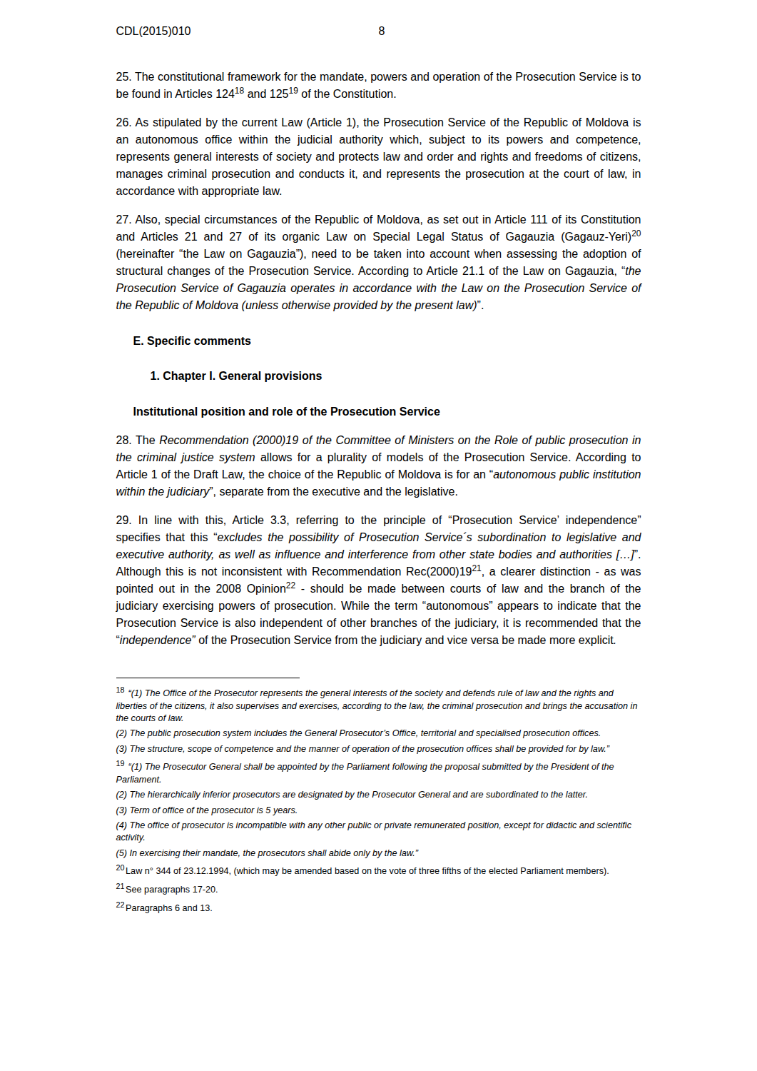CDL(2015)010
8
25. The constitutional framework for the mandate, powers and operation of the Prosecution Service is to be found in Articles 12418 and 12519 of the Constitution.
26. As stipulated by the current Law (Article 1), the Prosecution Service of the Republic of Moldova is an autonomous office within the judicial authority which, subject to its powers and competence, represents general interests of society and protects law and order and rights and freedoms of citizens, manages criminal prosecution and conducts it, and represents the prosecution at the court of law, in accordance with appropriate law.
27. Also, special circumstances of the Republic of Moldova, as set out in Article 111 of its Constitution and Articles 21 and 27 of its organic Law on Special Legal Status of Gagauzia (Gagauz-Yeri)20 (hereinafter “the Law on Gagauzia”), need to be taken into account when assessing the adoption of structural changes of the Prosecution Service. According to Article 21.1 of the Law on Gagauzia, “the Prosecution Service of Gagauzia operates in accordance with the Law on the Prosecution Service of the Republic of Moldova (unless otherwise provided by the present law)”.
E. Specific comments
1. Chapter I. General provisions
Institutional position and role of the Prosecution Service
28. The Recommendation (2000)19 of the Committee of Ministers on the Role of public prosecution in the criminal justice system allows for a plurality of models of the Prosecution Service. According to Article 1 of the Draft Law, the choice of the Republic of Moldova is for an “autonomous public institution within the judiciary”, separate from the executive and the legislative.
29. In line with this, Article 3.3, referring to the principle of “Prosecution Service’ independence” specifies that this “excludes the possibility of Prosecution Service´s subordination to legislative and executive authority, as well as influence and interference from other state bodies and authorities […]”. Although this is not inconsistent with Recommendation Rec(2000)1921, a clearer distinction - as was pointed out in the 2008 Opinion22 - should be made between courts of law and the branch of the judiciary exercising powers of prosecution. While the term “autonomous” appears to indicate that the Prosecution Service is also independent of other branches of the judiciary, it is recommended that the “independence” of the Prosecution Service from the judiciary and vice versa be made more explicit.
18 “(1) The Office of the Prosecutor represents the general interests of the society and defends rule of law and the rights and liberties of the citizens, it also supervises and exercises, according to the law, the criminal prosecution and brings the accusation in the courts of law.
(2) The public prosecution system includes the General Prosecutor’s Office, territorial and specialised prosecution offices.
(3) The structure, scope of competence and the manner of operation of the prosecution offices shall be provided for by law.”
19 “(1) The Prosecutor General shall be appointed by the Parliament following the proposal submitted by the President of the Parliament.
(2) The hierarchically inferior prosecutors are designated by the Prosecutor General and are subordinated to the latter.
(3) Term of office of the prosecutor is 5 years.
(4) The office of prosecutor is incompatible with any other public or private remunerated position, except for didactic and scientific activity.
(5) In exercising their mandate, the prosecutors shall abide only by the law.”
20 Law n° 344 of 23.12.1994, (which may be amended based on the vote of three fifths of the elected Parliament members).
21 See paragraphs 17-20.
22 Paragraphs 6 and 13.